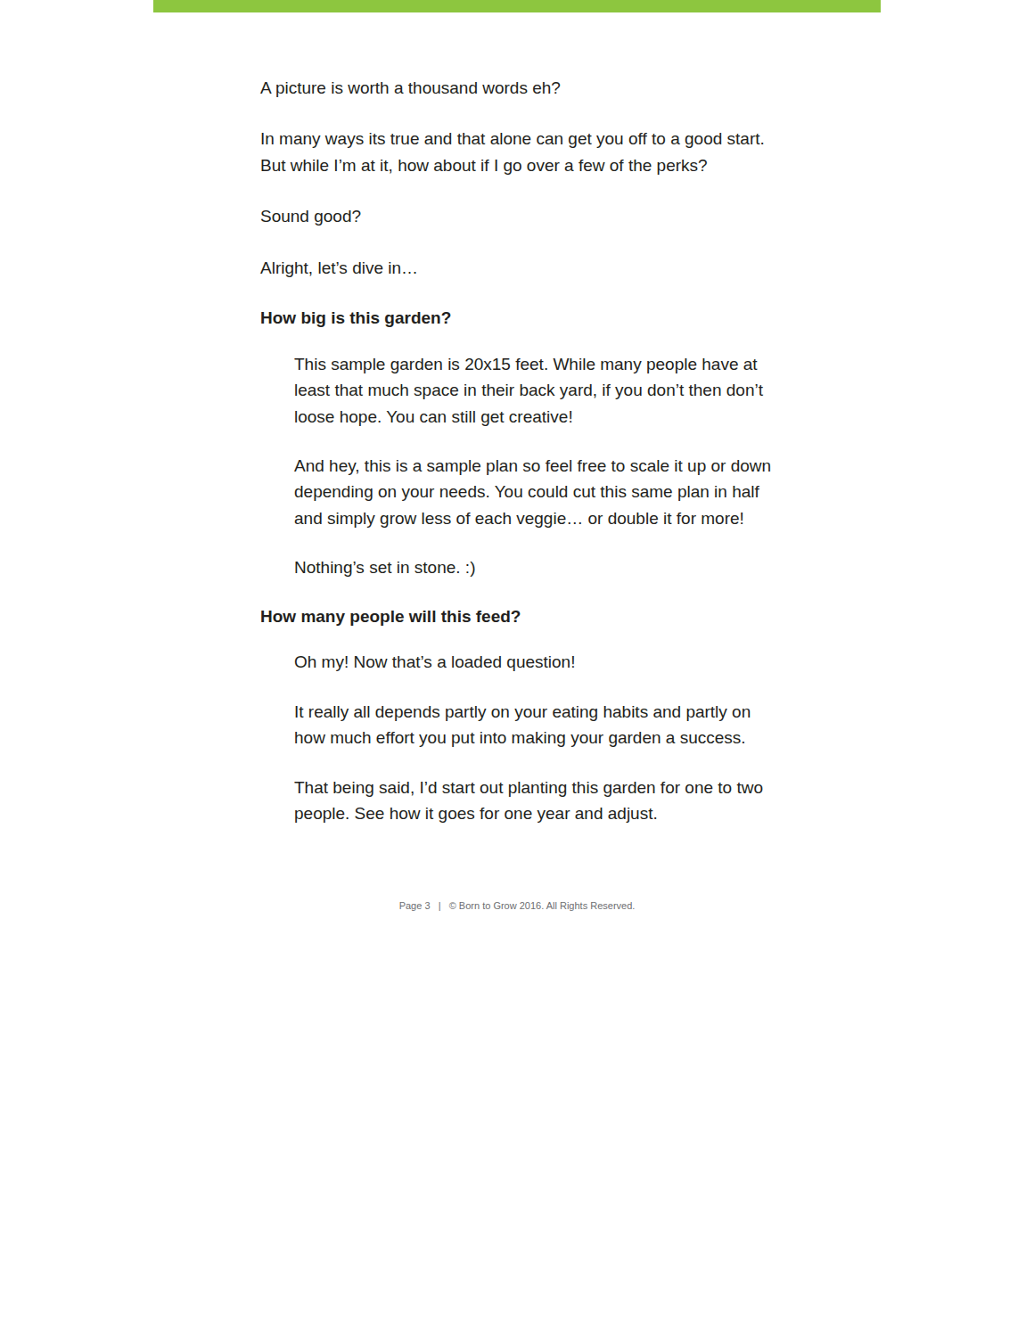A picture is worth a thousand words eh?
In many ways its true and that alone can get you off to a good start. But while I’m at it, how about if I go over a few of the perks?
Sound good?
Alright, let’s dive in…
How big is this garden?
This sample garden is 20x15 feet. While many people have at least that much space in their back yard, if you don’t then don’t loose hope. You can still get creative!
And hey, this is a sample plan so feel free to scale it up or down depending on your needs. You could cut this same plan in half and simply grow less of each veggie… or double it for more!
Nothing’s set in stone. :)
How many people will this feed?
Oh my! Now that’s a loaded question!
It really all depends partly on your eating habits and partly on how much effort you put into making your garden a success.
That being said, I’d start out planting this garden for one to two people. See how it goes for one year and adjust.
Page 3 | © Born to Grow 2016. All Rights Reserved.